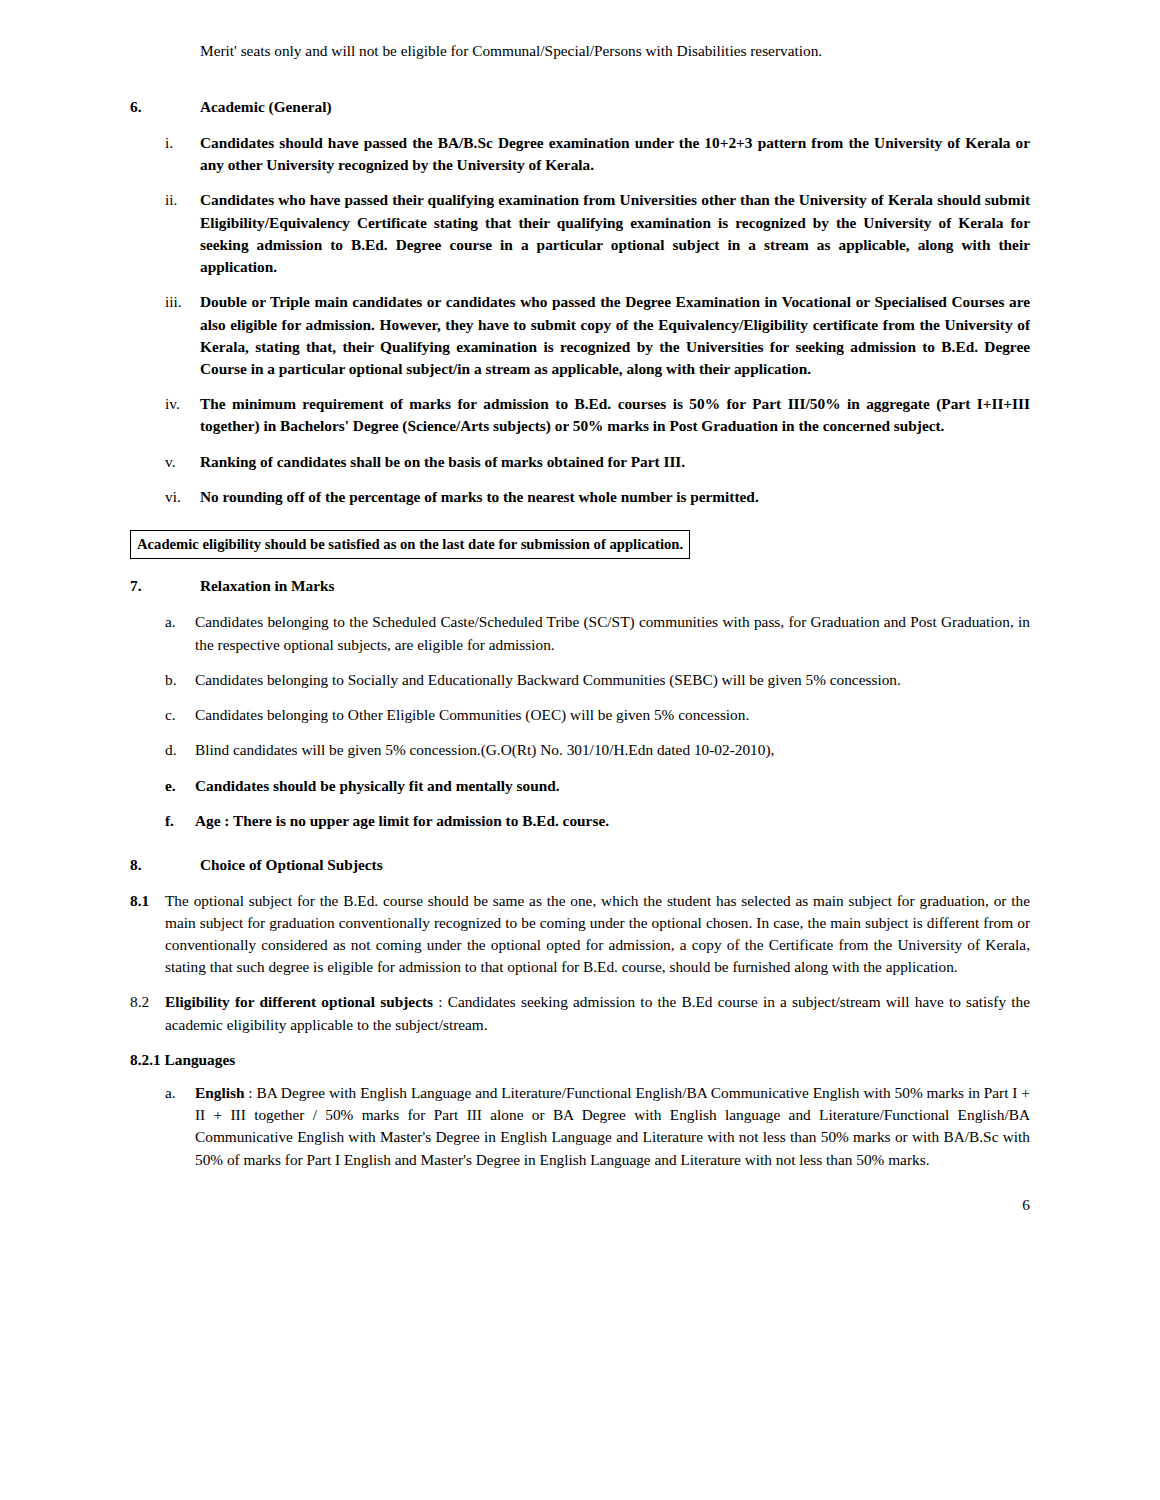Merit' seats only and will not be eligible for Communal/Special/Persons with Disabilities reservation.
6. Academic (General)
i. Candidates should have passed the BA/B.Sc Degree examination under the 10+2+3 pattern from the University of Kerala or any other University recognized by the University of Kerala.
ii. Candidates who have passed their qualifying examination from Universities other than the University of Kerala should submit Eligibility/Equivalency Certificate stating that their qualifying examination is recognized by the University of Kerala for seeking admission to B.Ed. Degree course in a particular optional subject in a stream as applicable, along with their application.
iii. Double or Triple main candidates or candidates who passed the Degree Examination in Vocational or Specialised Courses are also eligible for admission. However, they have to submit copy of the Equivalency/Eligibility certificate from the University of Kerala, stating that, their Qualifying examination is recognized by the Universities for seeking admission to B.Ed. Degree Course in a particular optional subject/in a stream as applicable, along with their application.
iv. The minimum requirement of marks for admission to B.Ed. courses is 50% for Part III/50% in aggregate (Part I+II+III together) in Bachelors' Degree (Science/Arts subjects) or 50% marks in Post Graduation in the concerned subject.
v. Ranking of candidates shall be on the basis of marks obtained for Part III.
vi. No rounding off of the percentage of marks to the nearest whole number is permitted.
Academic eligibility should be satisfied as on the last date for submission of application.
7. Relaxation in Marks
a. Candidates belonging to the Scheduled Caste/Scheduled Tribe (SC/ST) communities with pass, for Graduation and Post Graduation, in the respective optional subjects, are eligible for admission.
b. Candidates belonging to Socially and Educationally Backward Communities (SEBC) will be given 5% concession.
c. Candidates belonging to Other Eligible Communities (OEC) will be given 5% concession.
d. Blind candidates will be given 5% concession.(G.O(Rt) No. 301/10/H.Edn dated 10-02-2010),
e. Candidates should be physically fit and mentally sound.
f. Age : There is no upper age limit for admission to B.Ed. course.
8. Choice of Optional Subjects
8.1 The optional subject for the B.Ed. course should be same as the one, which the student has selected as main subject for graduation, or the main subject for graduation conventionally recognized to be coming under the optional chosen. In case, the main subject is different from or conventionally considered as not coming under the optional opted for admission, a copy of the Certificate from the University of Kerala, stating that such degree is eligible for admission to that optional for B.Ed. course, should be furnished along with the application.
8.2 Eligibility for different optional subjects : Candidates seeking admission to the B.Ed course in a subject/stream will have to satisfy the academic eligibility applicable to the subject/stream.
8.2.1 Languages
a. English : BA Degree with English Language and Literature/Functional English/BA Communicative English with 50% marks in Part I + II + III together / 50% marks for Part III alone or BA Degree with English language and Literature/Functional English/BA Communicative English with Master's Degree in English Language and Literature with not less than 50% marks or with BA/B.Sc with 50% of marks for Part I English and Master's Degree in English Language and Literature with not less than 50% marks.
6